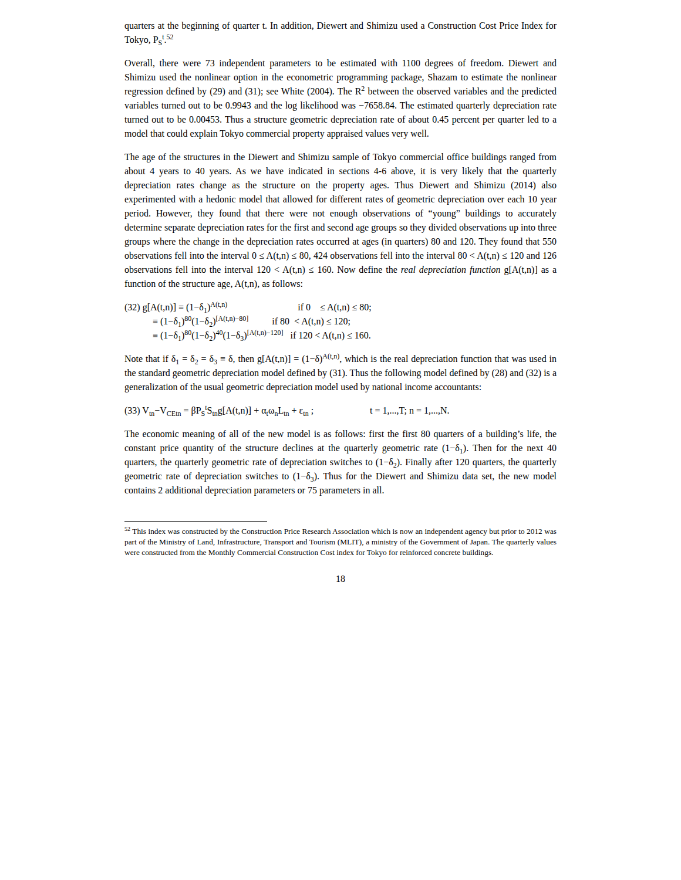quarters at the beginning of quarter t. In addition, Diewert and Shimizu used a Construction Cost Price Index for Tokyo, PSt.52
Overall, there were 73 independent parameters to be estimated with 1100 degrees of freedom. Diewert and Shimizu used the nonlinear option in the econometric programming package, Shazam to estimate the nonlinear regression defined by (29) and (31); see White (2004). The R2 between the observed variables and the predicted variables turned out to be 0.9943 and the log likelihood was −7658.84. The estimated quarterly depreciation rate turned out to be 0.00453. Thus a structure geometric depreciation rate of about 0.45 percent per quarter led to a model that could explain Tokyo commercial property appraised values very well.
The age of the structures in the Diewert and Shimizu sample of Tokyo commercial office buildings ranged from about 4 years to 40 years. As we have indicated in sections 4-6 above, it is very likely that the quarterly depreciation rates change as the structure on the property ages. Thus Diewert and Shimizu (2014) also experimented with a hedonic model that allowed for different rates of geometric depreciation over each 10 year period. However, they found that there were not enough observations of “young” buildings to accurately determine separate depreciation rates for the first and second age groups so they divided observations up into three groups where the change in the depreciation rates occurred at ages (in quarters) 80 and 120. They found that 550 observations fell into the interval 0 ≤ A(t,n) ≤ 80, 424 observations fell into the interval 80 < A(t,n) ≤ 120 and 126 observations fell into the interval 120 < A(t,n) ≤ 160. Now define the real depreciation function g[A(t,n)] as a function of the structure age, A(t,n), as follows:
(32) g[A(t,n)] ≡ (1−δ1)A(t,n) if 0 ≤ A(t,n) ≤ 80; ≡ (1−δ1)80(1−δ2)[A(t,n)−80] if 80 < A(t,n) ≤ 120; ≡ (1−δ1)80(1−δ2)40(1−δ3)[A(t,n)−120] if 120 < A(t,n) ≤ 160.
Note that if δ1 = δ2 = δ3 ≡ δ, then g[A(t,n)] = (1−δ)A(t,n), which is the real depreciation function that was used in the standard geometric depreciation model defined by (31). Thus the following model defined by (28) and (32) is a generalization of the usual geometric depreciation model used by national income accountants:
(33) Vtn−VCEtn = βPStStng[A(t,n)] + αtωnLtn + εtn ; t = 1,...,T; n = 1,...,N.
The economic meaning of all of the new model is as follows: first the first 80 quarters of a building’s life, the constant price quantity of the structure declines at the quarterly geometric rate (1−δ1). Then for the next 40 quarters, the quarterly geometric rate of depreciation switches to (1−δ2). Finally after 120 quarters, the quarterly geometric rate of depreciation switches to (1−δ3). Thus for the Diewert and Shimizu data set, the new model contains 2 additional depreciation parameters or 75 parameters in all.
52 This index was constructed by the Construction Price Research Association which is now an independent agency but prior to 2012 was part of the Ministry of Land, Infrastructure, Transport and Tourism (MLIT), a ministry of the Government of Japan. The quarterly values were constructed from the Monthly Commercial Construction Cost index for Tokyo for reinforced concrete buildings.
18